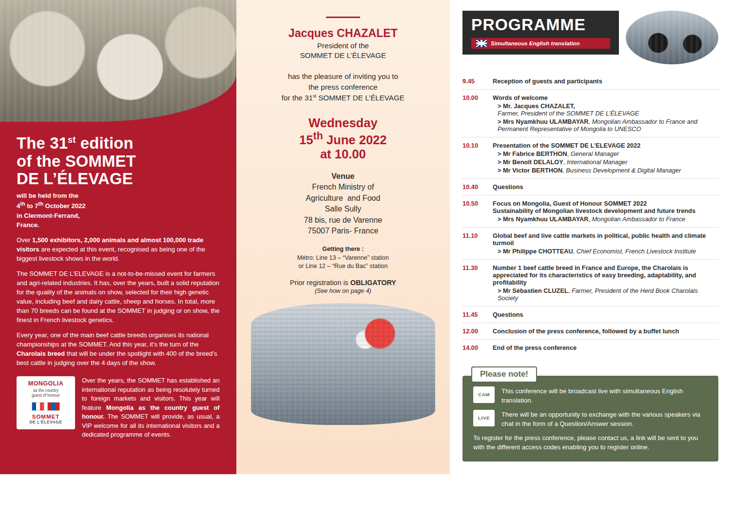m
The 31st edition
of the SOMMET
DE L’ÉLEVAGE
will be held from the
4th to 7th October 2022
in Clermont-Ferrand,
France.
Over 1,500 exhibitors, 2,000 animals and almost 100,000 trade visitors are expected at this event, recognised as being one of the biggest livestock shows in the world.
The SOMMET DE L’ELEVAGE is a not-to-be-missed event for farmers and agri-related industries. It has, over the years, built a solid reputation for the quality of the animals on show, selected for their high genetic value, including beef and dairy cattle, sheep and horses. In total, more than 70 breeds can be found at the SOMMET in judging or on show, the finest in French livestock genetics.
Every year, one of the main beef cattle breeds organises its national championships at the SOMMET. And this year, it’s the turn of the Charolais breed that will be under the spotlight with 400 of the breed’s best cattle in judging over the 4 days of the show.
MONGOLIA
as the country
guest of honour
SOMMETDE L’ÉLEVAGE
Over the years, the SOMMET has established an international reputation as being resolutely turned to foreign markets and visitors. This year will feature Mongolia as the country guest of honour. The SOMMET will provide, as usual, a VIP welcome for all its international visitors and a dedicated programme of events.
Jacques CHAZALET
President of the
SOMMET DE L’ÉLEVAGE
has the pleasure of inviting you to
the press conference
for the 31st SOMMET DE L’ÉLEVAGE
Wednesday
15th June 2022
at 10.00
Venue
French Ministry of
Agriculture and Food
Salle Sully
78 bis, rue de Varenne
75007 Paris- France
Getting there :
Métro: Line 13 – “Varenne” station
or Line 12 – “Rue du Bac” station
Prior registration is OBLIGATORY(See how on page 4)
PROGRAMME
Simultaneous English translation
| 9.45 | Reception of guests and participants |
| 10.00 | Words of welcome Mr. Jacques CHAZALET, Farmer, President of the SOMMET DE L’ÉLEVAGE Mrs Nyamkhuu ULAMBAYAR , Mongolian Ambassador to France and Permanent Representative of Mongolia to UNESCO |
| 10.10 | Presentation of the SOMMET DE L’ELEVAGE 2022 Mr Fabrice BERTHON , General Manager Mr Benoît DELALOY , International Manager Mr Victor BERTHON , Business Development & Digital Manager |
| 10.40 | Questions |
| 10.50 | Focus on Mongolia, Guest of Honour SOMMET 2022 Sustainability of Mongolian livestock development and future trends Mrs Nyamkhuu ULAMBAYAR , Mongolian Ambassador to France |
| 11.10 | Global beef and live cattle markets in political, public health and climate turmoil Mr Philippe CHOTTEAU , Chief Economist, French Livestock Institute |
| 11.30 | Number 1 beef cattle breed in France and Europe, the Charolais is appreciated for its characteristics of easy breeding, adaptability, and profitability Mr Sébastien CLUZEL , Farmer, President of the Herd Book Charolais Society |
| 11.45 | Questions |
| 12.00 | Conclusion of the press conference, followed by a buffet lunch |
| 14.00 | End of the press conference |
Please note!
CAM
This conference will be broadcast live with simultaneous English translation.
LIVE
There will be an opportunity to exchange with the various speakers via chat in the form of a Question/Answer session.
To register for the press conference, please contact us, a link will be sent to you with the different access codes enabling you to register online.